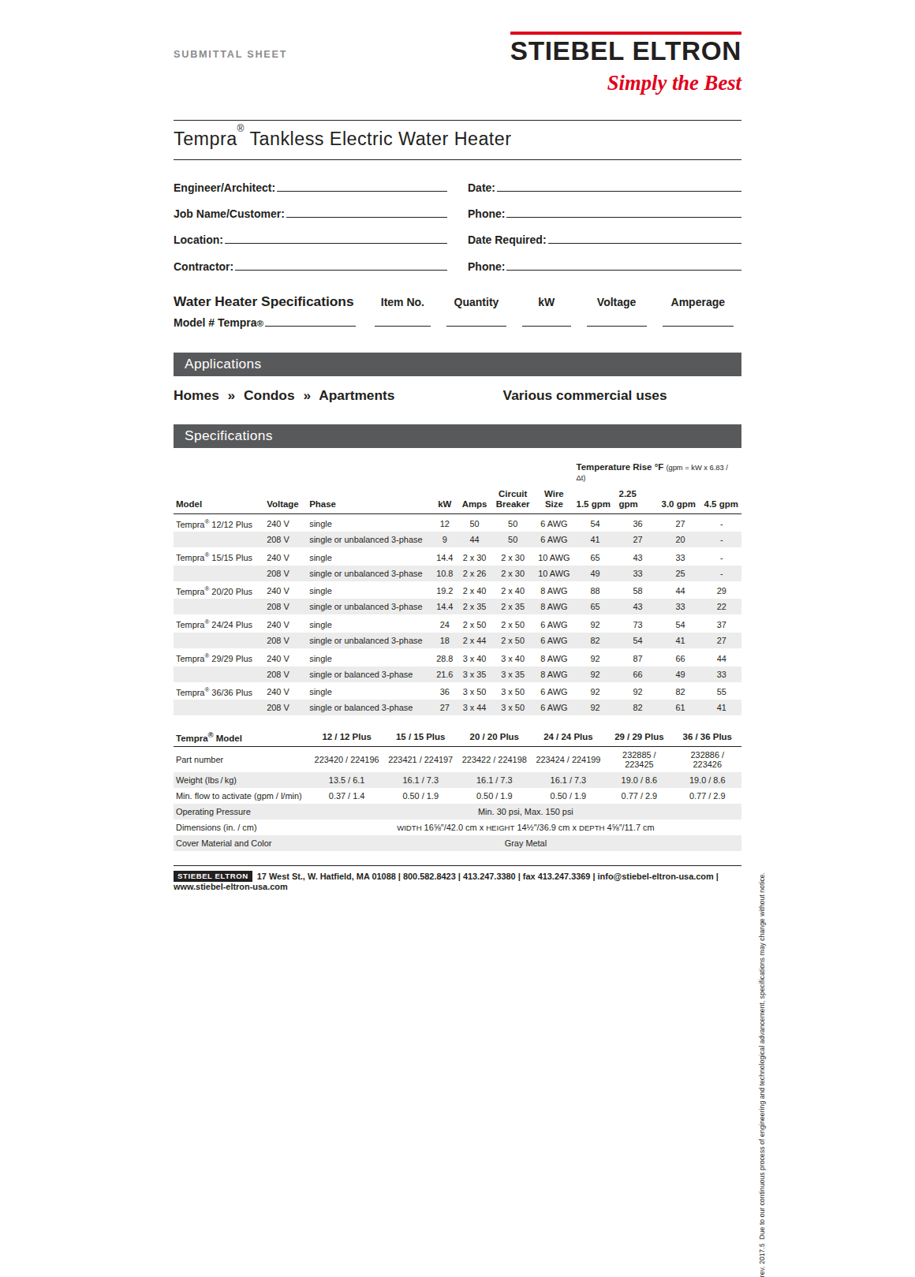SUBMITTAL SHEET
STIEBEL ELTRON
Simply the Best
Tempra® Tankless Electric Water Heater
Engineer/Architect:
Date:
Job Name/Customer:
Phone:
Location:
Date Required:
Contractor:
Phone:
Water Heater Specifications
Item No.
Quantity
kW
Voltage
Amperage
Model # Tempra®
Applications
Homes » Condos » Apartments
Various commercial uses
Specifications
| Model | Voltage | Phase | kW | Amps | Circuit Breaker | Wire Size | Temperature Rise °F (gpm = kW x 6.83 / Δt) |
| --- | --- | --- | --- | --- | --- | --- | --- |
| 1.5 gpm | 2.25 gpm | 3.0 gpm | 4.5 gpm |
| Tempra ® 12/12 Plus | 240 V | single | 12 | 50 | 50 | 6 AWG | 54 | 36 | 27 | - |
| | 208 V | single or unbalanced 3-phase | 9 | 44 | 50 | 6 AWG | 41 | 27 | 20 | - |
| Tempra ® 15/15 Plus | 240 V | single | 14.4 | 2 x 30 | 2 x 30 | 10 AWG | 65 | 43 | 33 | - |
| | 208 V | single or unbalanced 3-phase | 10.8 | 2 x 26 | 2 x 30 | 10 AWG | 49 | 33 | 25 | - |
| Tempra ® 20/20 Plus | 240 V | single | 19.2 | 2 x 40 | 2 x 40 | 8 AWG | 88 | 58 | 44 | 29 |
| | 208 V | single or unbalanced 3-phase | 14.4 | 2 x 35 | 2 x 35 | 8 AWG | 65 | 43 | 33 | 22 |
| Tempra ® 24/24 Plus | 240 V | single | 24 | 2 x 50 | 2 x 50 | 6 AWG | 92 | 73 | 54 | 37 |
| | 208 V | single or unbalanced 3-phase | 18 | 2 x 44 | 2 x 50 | 6 AWG | 82 | 54 | 41 | 27 |
| Tempra ® 29/29 Plus | 240 V | single | 28.8 | 3 x 40 | 3 x 40 | 8 AWG | 92 | 87 | 66 | 44 |
| | 208 V | single or balanced 3-phase | 21.6 | 3 x 35 | 3 x 35 | 8 AWG | 92 | 66 | 49 | 33 |
| Tempra ® 36/36 Plus | 240 V | single | 36 | 3 x 50 | 3 x 50 | 6 AWG | 92 | 92 | 82 | 55 |
| | 208 V | single or balanced 3-phase | 27 | 3 x 44 | 3 x 50 | 6 AWG | 92 | 82 | 61 | 41 |
| Tempra ® Model | 12 / 12 Plus | 15 / 15 Plus | 20 / 20 Plus | 24 / 24 Plus | 29 / 29 Plus | 36 / 36 Plus |
| --- | --- | --- | --- | --- | --- | --- |
| Part number | 223420 / 224196 | 223421 / 224197 | 223422 / 224198 | 223424 / 224199 | 232885 / 223425 | 232886 / 223426 |
| Weight (lbs / kg) | 13.5 / 6.1 | 16.1 / 7.3 | 16.1 / 7.3 | 16.1 / 7.3 | 19.0 / 8.6 | 19.0 / 8.6 |
| Min. flow to activate (gpm / l/min) | 0.37 / 1.4 | 0.50 / 1.9 | 0.50 / 1.9 | 0.50 / 1.9 | 0.77 / 2.9 | 0.77 / 2.9 |
| Operating Pressure | Min. 30 psi, Max. 150 psi |
| Dimensions (in. / cm) | WIDTH 16⅝″/42.0 cm x HEIGHT 14½″/36.9 cm x DEPTH 4⅝″/11.7 cm |
| Cover Material and Color | Gray Metal |
STIEBEL ELTRON17 West St., W. Hatfield, MA 01088 | 800.582.8423 | 413.247.3380 | fax 413.247.3369 | info@stiebel-eltron-usa.com | www.stiebel-eltron-usa.com
rev. 2017.5 Due to our continuous process of engineering and technological advancement, specifications may change without notice.